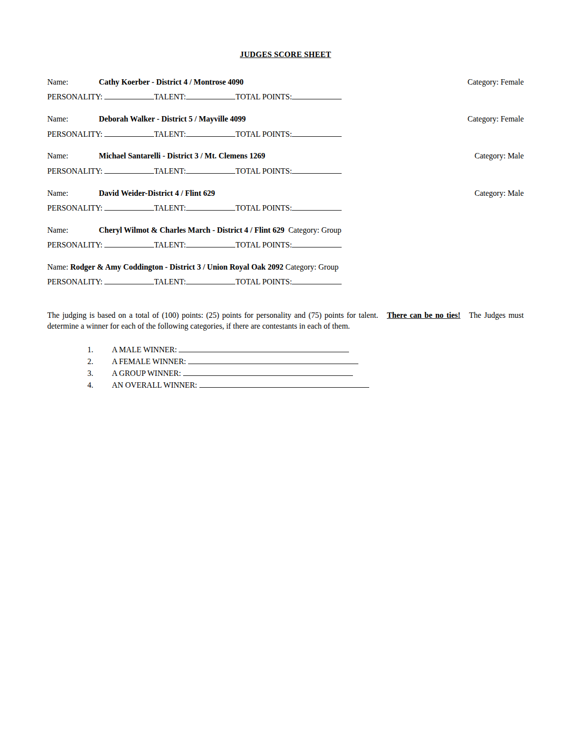JUDGES SCORE SHEET
Name: Cathy Koerber - District 4 / Montrose 4090 Category: Female
PERSONALITY: TALENT: TOTAL POINTS:
Name: Deborah Walker - District 5 / Mayville 4099 Category: Female
PERSONALITY: TALENT: TOTAL POINTS:
Name: Michael Santarelli - District 3 / Mt. Clemens 1269 Category: Male
PERSONALITY: TALENT: TOTAL POINTS:
Name: David Weider-District 4 / Flint 629 Category: Male
PERSONALITY: TALENT: TOTAL POINTS:
Name: Cheryl Wilmot & Charles March - District 4 / Flint 629 Category: Group
PERSONALITY: TALENT: TOTAL POINTS:
Name: Rodger & Amy Coddington - District 3 / Union Royal Oak 2092 Category: Group
PERSONALITY: TALENT: TOTAL POINTS:
The judging is based on a total of (100) points: (25) points for personality and (75) points for talent. There can be no ties! The Judges must determine a winner for each of the following categories, if there are contestants in each of them.
A MALE WINNER:
A FEMALE WINNER:
A GROUP WINNER:
AN OVERALL WINNER: